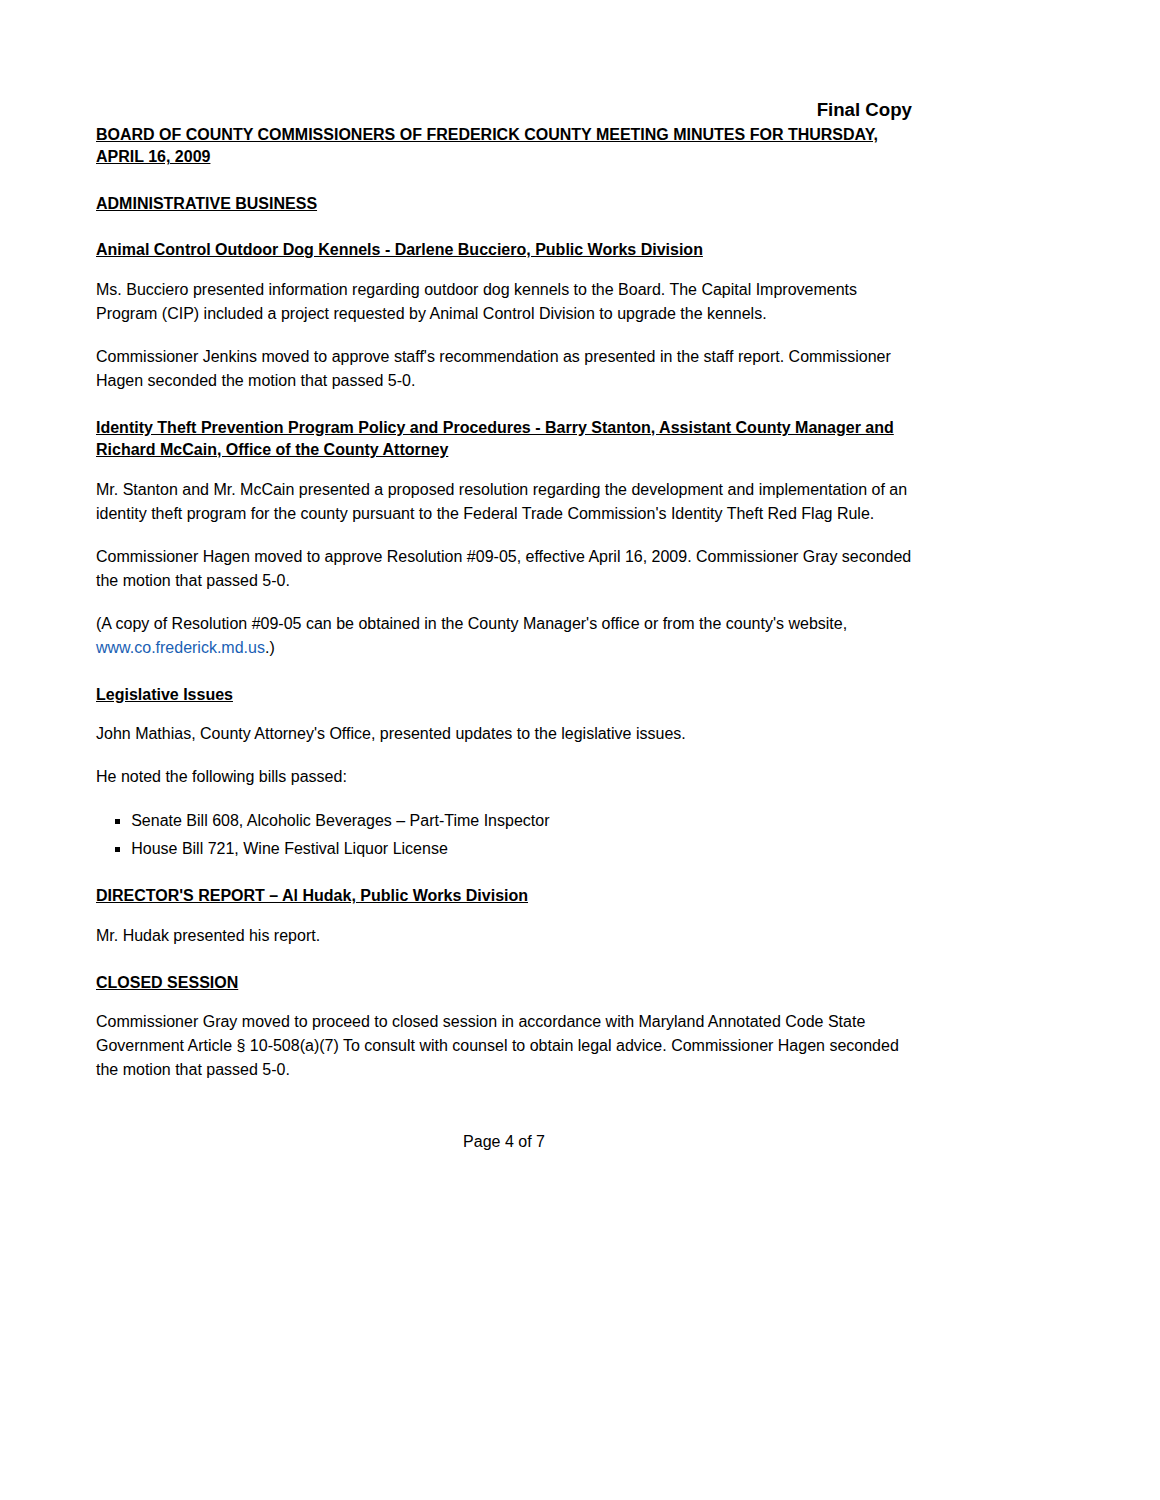Final Copy
BOARD OF COUNTY COMMISSIONERS OF FREDERICK COUNTY MEETING MINUTES FOR THURSDAY, APRIL 16, 2009
ADMINISTRATIVE BUSINESS
Animal Control Outdoor Dog Kennels - Darlene Bucciero, Public Works Division
Ms. Bucciero presented information regarding outdoor dog kennels to the Board. The Capital Improvements Program (CIP) included a project requested by Animal Control Division to upgrade the kennels.
Commissioner Jenkins moved to approve staff's recommendation as presented in the staff report. Commissioner Hagen seconded the motion that passed 5-0.
Identity Theft Prevention Program Policy and Procedures - Barry Stanton, Assistant County Manager and Richard McCain, Office of the County Attorney
Mr. Stanton and Mr. McCain presented a proposed resolution regarding the development and implementation of an identity theft program for the county pursuant to the Federal Trade Commission's Identity Theft Red Flag Rule.
Commissioner Hagen moved to approve Resolution #09-05, effective April 16, 2009. Commissioner Gray seconded the motion that passed 5-0.
(A copy of Resolution #09-05 can be obtained in the County Manager's office or from the county's website, www.co.frederick.md.us.)
Legislative Issues
John Mathias, County Attorney's Office, presented updates to the legislative issues.
He noted the following bills passed:
Senate Bill 608, Alcoholic Beverages – Part-Time Inspector
House Bill 721, Wine Festival Liquor License
DIRECTOR'S REPORT – Al Hudak, Public Works Division
Mr. Hudak presented his report.
CLOSED SESSION
Commissioner Gray moved to proceed to closed session in accordance with Maryland Annotated Code State Government Article § 10-508(a)(7) To consult with counsel to obtain legal advice. Commissioner Hagen seconded the motion that passed 5-0.
Page 4 of 7